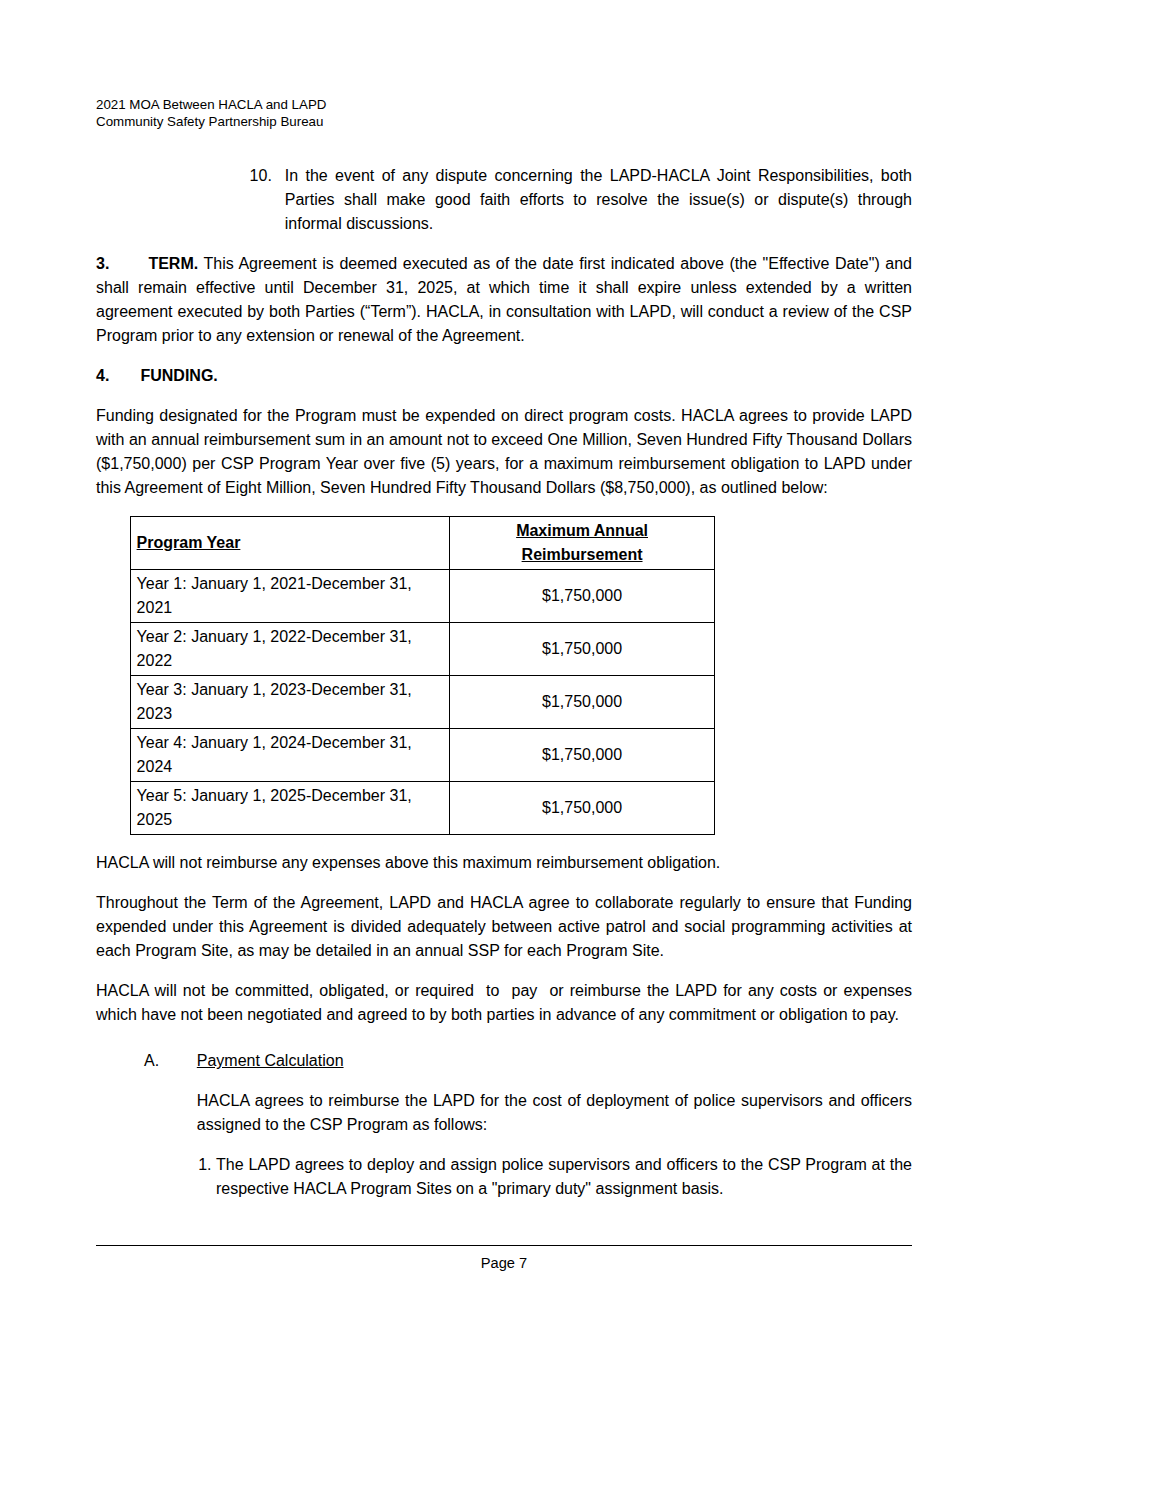2021 MOA Between HACLA and LAPD
Community Safety Partnership Bureau
10. In the event of any dispute concerning the LAPD-HACLA Joint Responsibilities, both Parties shall make good faith efforts to resolve the issue(s) or dispute(s) through informal discussions.
3. TERM. This Agreement is deemed executed as of the date first indicated above (the "Effective Date") and shall remain effective until December 31, 2025, at which time it shall expire unless extended by a written agreement executed by both Parties (“Term”). HACLA, in consultation with LAPD, will conduct a review of the CSP Program prior to any extension or renewal of the Agreement.
4. FUNDING.
Funding designated for the Program must be expended on direct program costs. HACLA agrees to provide LAPD with an annual reimbursement sum in an amount not to exceed One Million, Seven Hundred Fifty Thousand Dollars ($1,750,000) per CSP Program Year over five (5) years, for a maximum reimbursement obligation to LAPD under this Agreement of Eight Million, Seven Hundred Fifty Thousand Dollars ($8,750,000), as outlined below:
| Program Year | Maximum Annual Reimbursement |
| --- | --- |
| Year 1: January 1, 2021-December 31, 2021 | $1,750,000 |
| Year 2: January 1, 2022-December 31, 2022 | $1,750,000 |
| Year 3: January 1, 2023-December 31, 2023 | $1,750,000 |
| Year 4: January 1, 2024-December 31, 2024 | $1,750,000 |
| Year 5: January 1, 2025-December 31, 2025 | $1,750,000 |
HACLA will not reimburse any expenses above this maximum reimbursement obligation.
Throughout the Term of the Agreement, LAPD and HACLA agree to collaborate regularly to ensure that Funding expended under this Agreement is divided adequately between active patrol and social programming activities at each Program Site, as may be detailed in an annual SSP for each Program Site.
HACLA will not be committed, obligated, or required to pay or reimburse the LAPD for any costs or expenses which have not been negotiated and agreed to by both parties in advance of any commitment or obligation to pay.
A. Payment Calculation
HACLA agrees to reimburse the LAPD for the cost of deployment of police supervisors and officers assigned to the CSP Program as follows:
The LAPD agrees to deploy and assign police supervisors and officers to the CSP Program at the respective HACLA Program Sites on a "primary duty" assignment basis.
Page 7